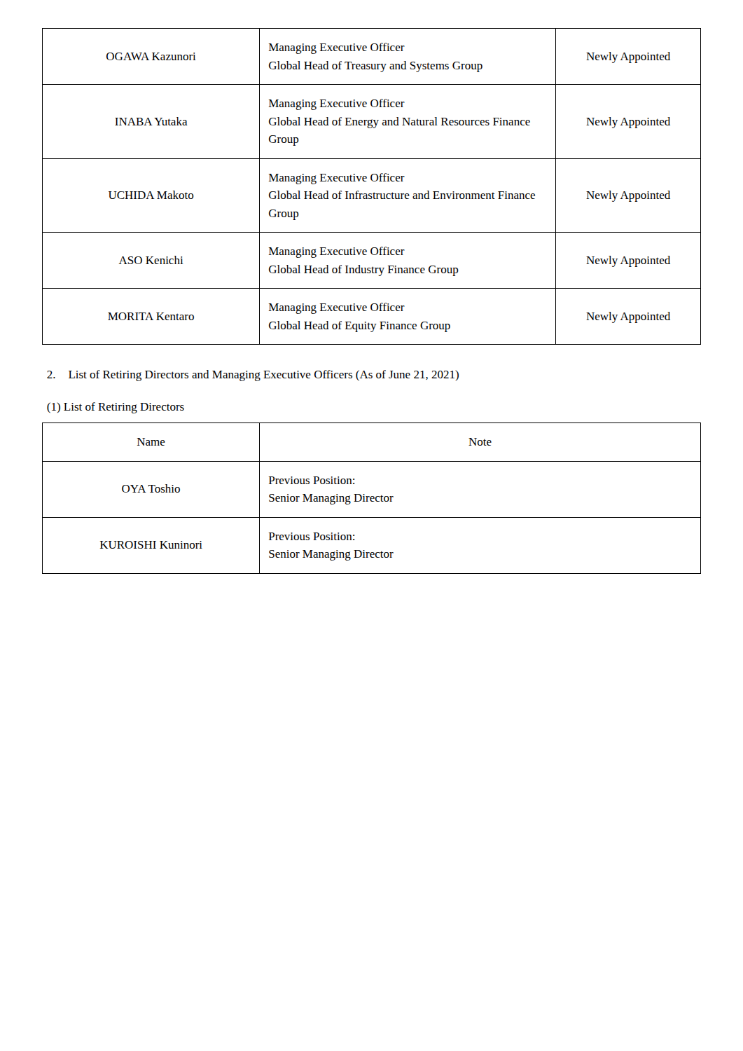| OGAWA Kazunori | Managing Executive Officer Global Head of Treasury and Systems Group | Newly Appointed |
| INABA Yutaka | Managing Executive Officer Global Head of Energy and Natural Resources Finance Group | Newly Appointed |
| UCHIDA Makoto | Managing Executive Officer Global Head of Infrastructure and Environment Finance Group | Newly Appointed |
| ASO Kenichi | Managing Executive Officer Global Head of Industry Finance Group | Newly Appointed |
| MORITA Kentaro | Managing Executive Officer Global Head of Equity Finance Group | Newly Appointed |
List of Retiring Directors and Managing Executive Officers (As of June 21, 2021)
(1) List of Retiring Directors
| Name | Note |
| --- | --- |
| OYA Toshio | Previous Position: Senior Managing Director |
| KUROISHI Kuninori | Previous Position: Senior Managing Director |